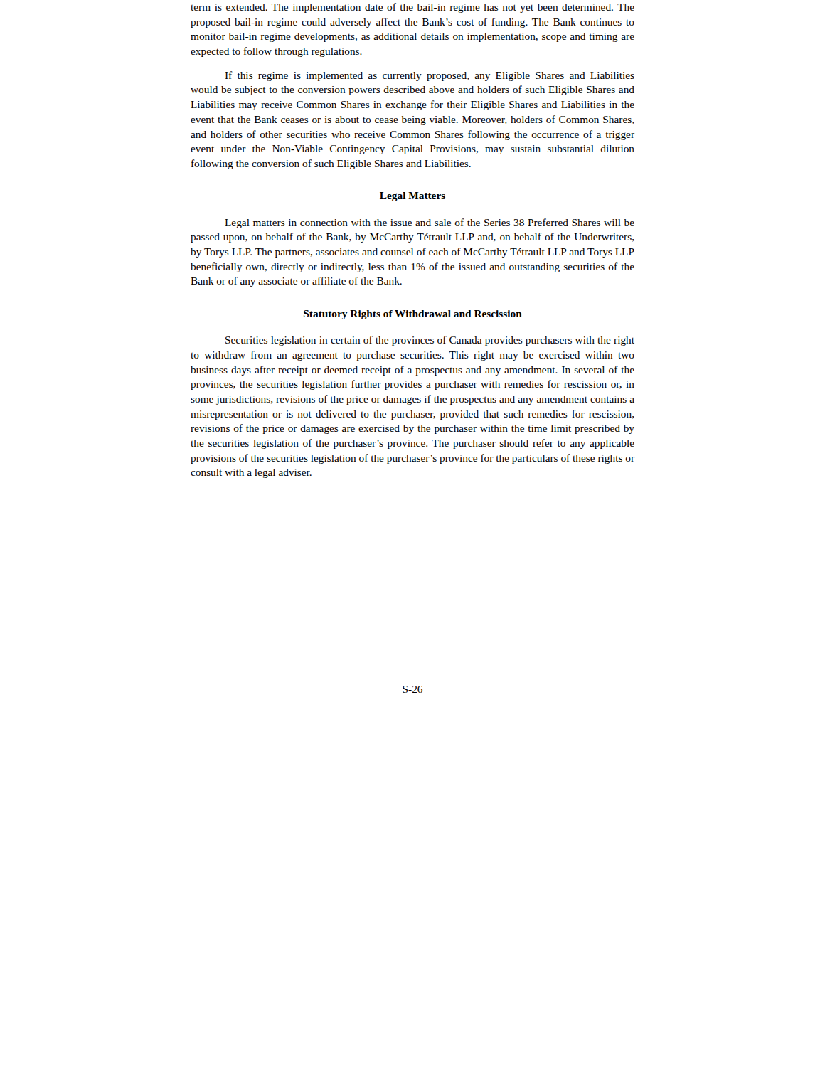term is extended. The implementation date of the bail-in regime has not yet been determined. The proposed bail-in regime could adversely affect the Bank’s cost of funding. The Bank continues to monitor bail-in regime developments, as additional details on implementation, scope and timing are expected to follow through regulations.
If this regime is implemented as currently proposed, any Eligible Shares and Liabilities would be subject to the conversion powers described above and holders of such Eligible Shares and Liabilities may receive Common Shares in exchange for their Eligible Shares and Liabilities in the event that the Bank ceases or is about to cease being viable. Moreover, holders of Common Shares, and holders of other securities who receive Common Shares following the occurrence of a trigger event under the Non-Viable Contingency Capital Provisions, may sustain substantial dilution following the conversion of such Eligible Shares and Liabilities.
Legal Matters
Legal matters in connection with the issue and sale of the Series 38 Preferred Shares will be passed upon, on behalf of the Bank, by McCarthy Tétrault LLP and, on behalf of the Underwriters, by Torys LLP. The partners, associates and counsel of each of McCarthy Tétrault LLP and Torys LLP beneficially own, directly or indirectly, less than 1% of the issued and outstanding securities of the Bank or of any associate or affiliate of the Bank.
Statutory Rights of Withdrawal and Rescission
Securities legislation in certain of the provinces of Canada provides purchasers with the right to withdraw from an agreement to purchase securities. This right may be exercised within two business days after receipt or deemed receipt of a prospectus and any amendment. In several of the provinces, the securities legislation further provides a purchaser with remedies for rescission or, in some jurisdictions, revisions of the price or damages if the prospectus and any amendment contains a misrepresentation or is not delivered to the purchaser, provided that such remedies for rescission, revisions of the price or damages are exercised by the purchaser within the time limit prescribed by the securities legislation of the purchaser’s province. The purchaser should refer to any applicable provisions of the securities legislation of the purchaser’s province for the particulars of these rights or consult with a legal adviser.
S-26